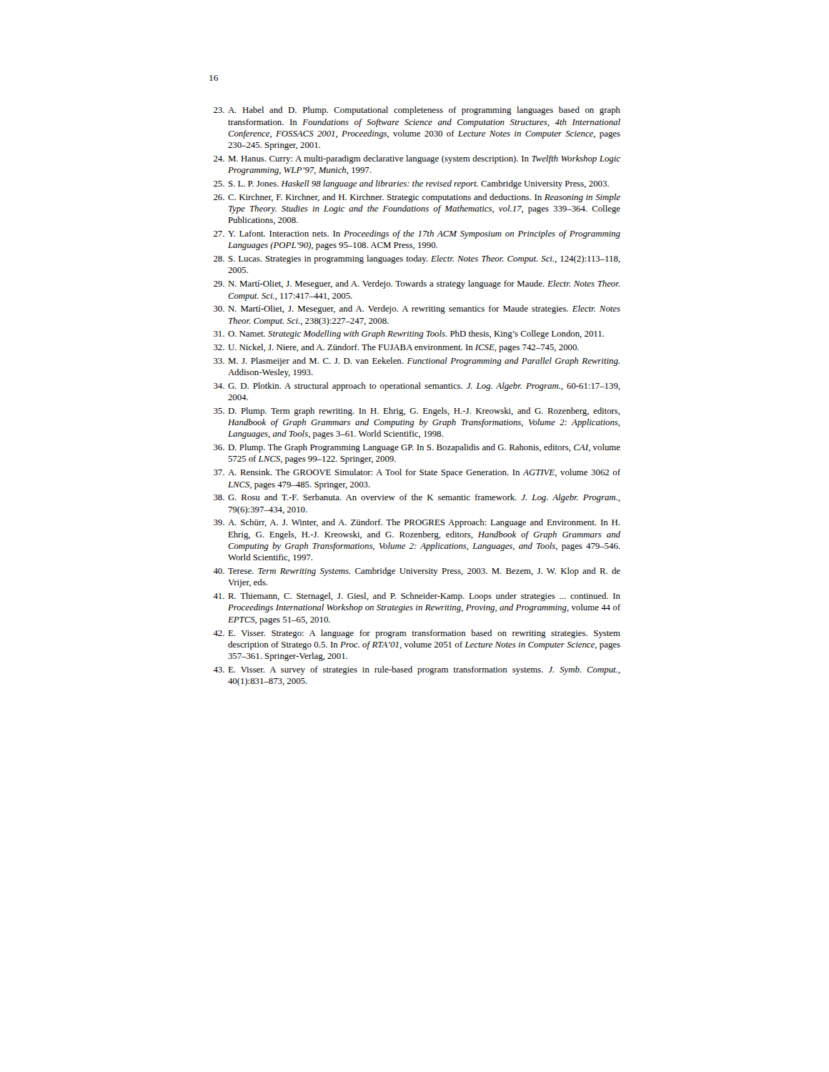16
23. A. Habel and D. Plump. Computational completeness of programming languages based on graph transformation. In Foundations of Software Science and Computation Structures, 4th International Conference, FOSSACS 2001, Proceedings, volume 2030 of Lecture Notes in Computer Science, pages 230–245. Springer, 2001.
24. M. Hanus. Curry: A multi-paradigm declarative language (system description). In Twelfth Workshop Logic Programming, WLP’97, Munich, 1997.
25. S. L. P. Jones. Haskell 98 language and libraries: the revised report. Cambridge University Press, 2003.
26. C. Kirchner, F. Kirchner, and H. Kirchner. Strategic computations and deductions. In Reasoning in Simple Type Theory. Studies in Logic and the Foundations of Mathematics, vol.17, pages 339–364. College Publications, 2008.
27. Y. Lafont. Interaction nets. In Proceedings of the 17th ACM Symposium on Principles of Programming Languages (POPL’90), pages 95–108. ACM Press, 1990.
28. S. Lucas. Strategies in programming languages today. Electr. Notes Theor. Comput. Sci., 124(2):113–118, 2005.
29. N. Martí-Oliet, J. Meseguer, and A. Verdejo. Towards a strategy language for Maude. Electr. Notes Theor. Comput. Sci., 117:417–441, 2005.
30. N. Martí-Oliet, J. Meseguer, and A. Verdejo. A rewriting semantics for Maude strategies. Electr. Notes Theor. Comput. Sci., 238(3):227–247, 2008.
31. O. Namet. Strategic Modelling with Graph Rewriting Tools. PhD thesis, King’s College London, 2011.
32. U. Nickel, J. Niere, and A. Zündorf. The FUJABA environment. In ICSE, pages 742–745, 2000.
33. M. J. Plasmeijer and M. C. J. D. van Eekelen. Functional Programming and Parallel Graph Rewriting. Addison-Wesley, 1993.
34. G. D. Plotkin. A structural approach to operational semantics. J. Log. Algebr. Program., 60-61:17–139, 2004.
35. D. Plump. Term graph rewriting. In H. Ehrig, G. Engels, H.-J. Kreowski, and G. Rozenberg, editors, Handbook of Graph Grammars and Computing by Graph Transformations, Volume 2: Applications, Languages, and Tools, pages 3–61. World Scientific, 1998.
36. D. Plump. The Graph Programming Language GP. In S. Bozapalidis and G. Rahonis, editors, CAI, volume 5725 of LNCS, pages 99–122. Springer, 2009.
37. A. Rensink. The GROOVE Simulator: A Tool for State Space Generation. In AGTIVE, volume 3062 of LNCS, pages 479–485. Springer, 2003.
38. G. Rosu and T.-F. Serbanuta. An overview of the K semantic framework. J. Log. Algebr. Program., 79(6):397–434, 2010.
39. A. Schürr, A. J. Winter, and A. Zündorf. The PROGRES Approach: Language and Environment. In H. Ehrig, G. Engels, H.-J. Kreowski, and G. Rozenberg, editors, Handbook of Graph Grammars and Computing by Graph Transformations, Volume 2: Applications, Languages, and Tools, pages 479–546. World Scientific, 1997.
40. Terese. Term Rewriting Systems. Cambridge University Press, 2003. M. Bezem, J. W. Klop and R. de Vrijer, eds.
41. R. Thiemann, C. Sternagel, J. Giesl, and P. Schneider-Kamp. Loops under strategies ... continued. In Proceedings International Workshop on Strategies in Rewriting, Proving, and Programming, volume 44 of EPTCS, pages 51–65, 2010.
42. E. Visser. Stratego: A language for program transformation based on rewriting strategies. System description of Stratego 0.5. In Proc. of RTA’01, volume 2051 of Lecture Notes in Computer Science, pages 357–361. Springer-Verlag, 2001.
43. E. Visser. A survey of strategies in rule-based program transformation systems. J. Symb. Comput., 40(1):831–873, 2005.